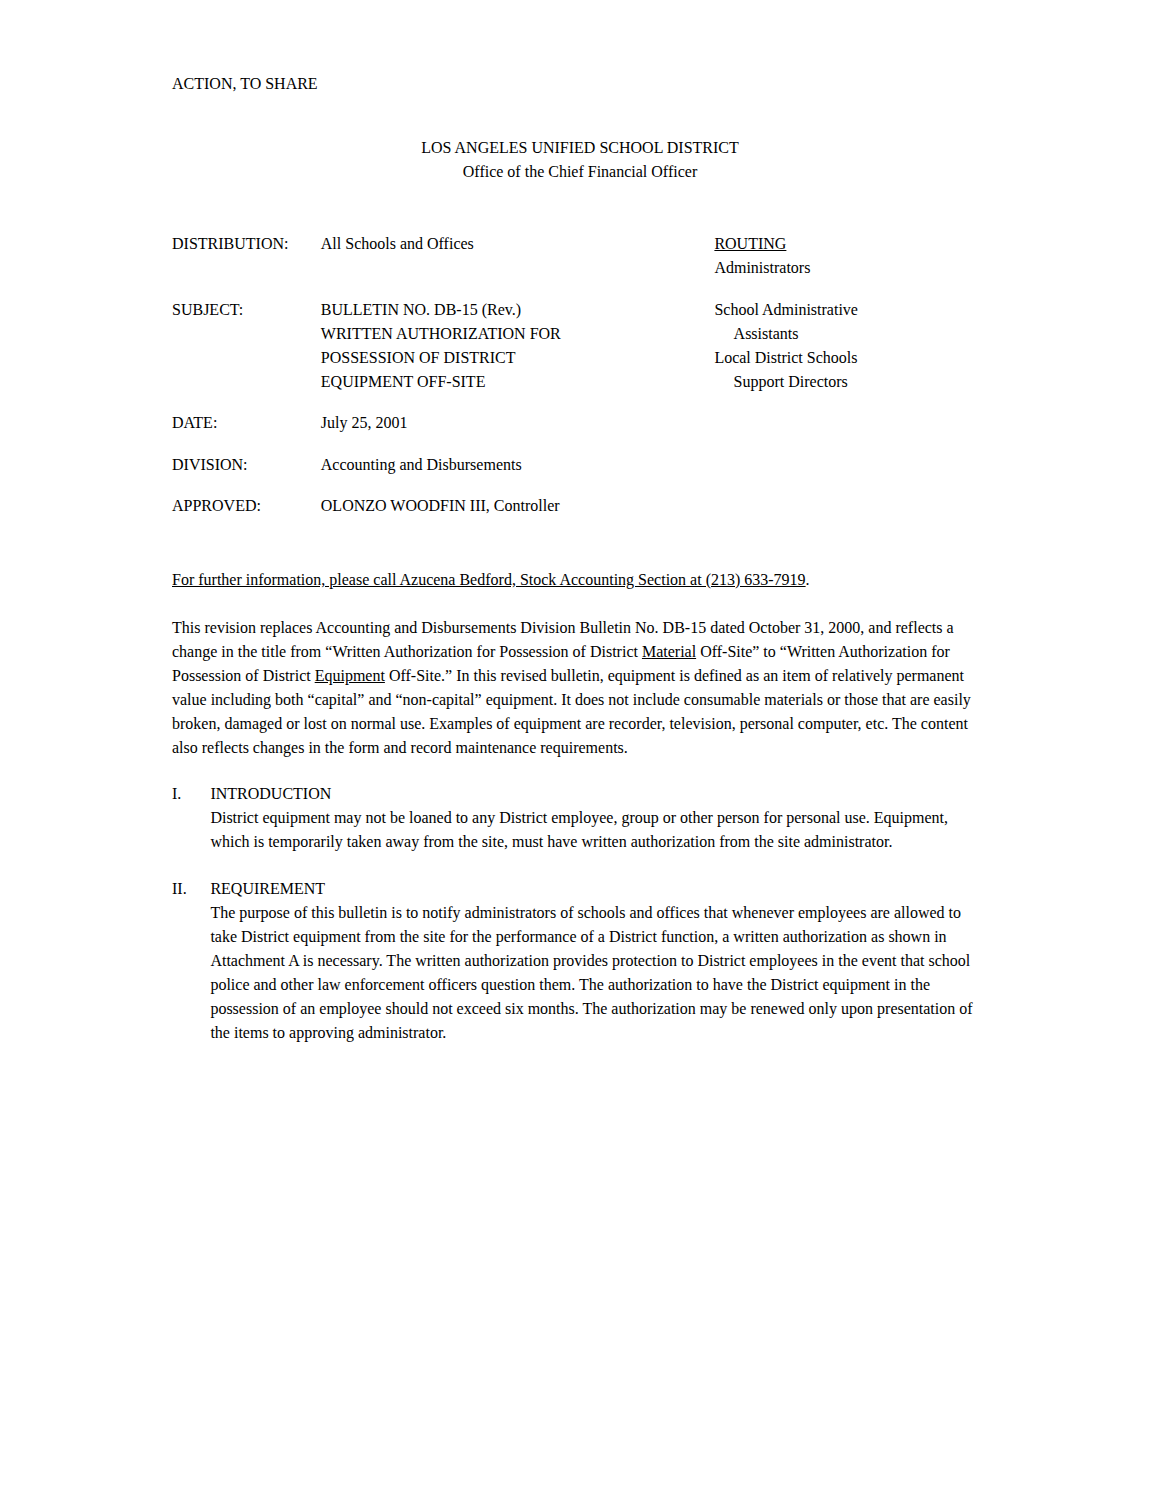ACTION, TO SHARE
LOS ANGELES UNIFIED SCHOOL DISTRICT Office of the Chief Financial Officer
| DISTRIBUTION: | All Schools and Offices | ROUTING Administrators |
| SUBJECT: | BULLETIN NO. DB-15 (Rev.) WRITTEN AUTHORIZATION FOR POSSESSION OF DISTRICT EQUIPMENT OFF-SITE | School Administrative Assistants Local District Schools Support Directors |
| DATE: | July 25, 2001 | |
| DIVISION: | Accounting and Disbursements | |
| APPROVED: | OLONZO WOODFIN III, Controller | |
For further information, please call Azucena Bedford, Stock Accounting Section at (213) 633-7919.
This revision replaces Accounting and Disbursements Division Bulletin No. DB-15 dated October 31, 2000, and reflects a change in the title from “Written Authorization for Possession of District Material Off-Site” to “Written Authorization for Possession of District Equipment Off-Site.” In this revised bulletin, equipment is defined as an item of relatively permanent value including both “capital” and “non-capital” equipment. It does not include consumable materials or those that are easily broken, damaged or lost on normal use. Examples of equipment are recorder, television, personal computer, etc. The content also reflects changes in the form and record maintenance requirements.
I. INTRODUCTION
District equipment may not be loaned to any District employee, group or other person for personal use. Equipment, which is temporarily taken away from the site, must have written authorization from the site administrator.
II. REQUIREMENT
The purpose of this bulletin is to notify administrators of schools and offices that whenever employees are allowed to take District equipment from the site for the performance of a District function, a written authorization as shown in Attachment A is necessary. The written authorization provides protection to District employees in the event that school police and other law enforcement officers question them. The authorization to have the District equipment in the possession of an employee should not exceed six months. The authorization may be renewed only upon presentation of the items to approving administrator.